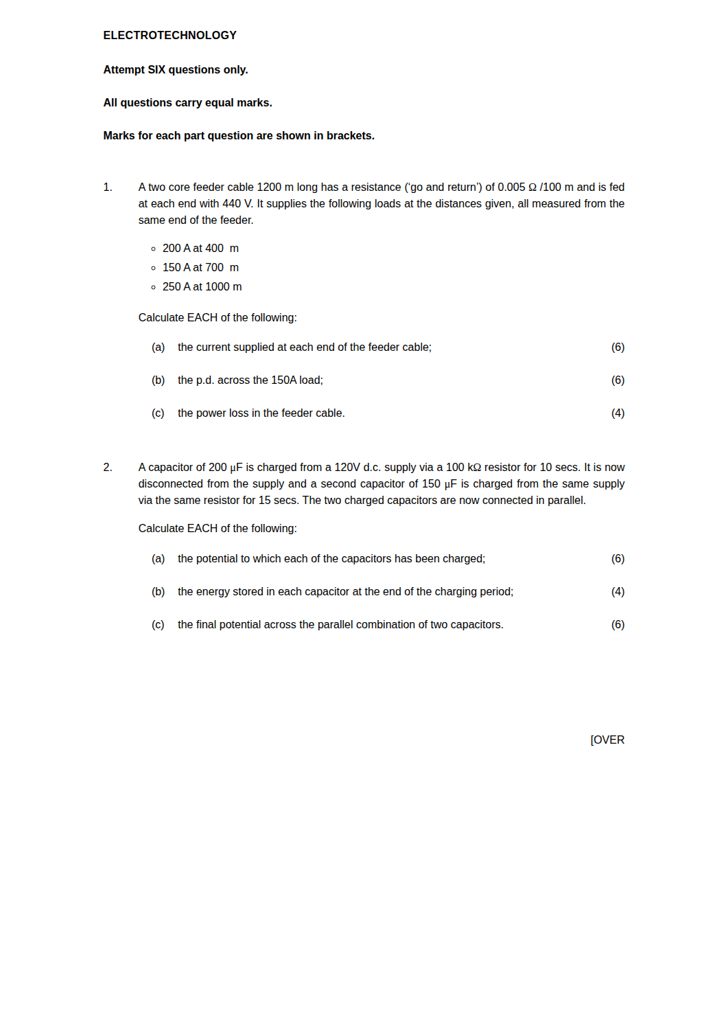ELECTROTECHNOLOGY
Attempt SIX questions only.
All questions carry equal marks.
Marks for each part question are shown in brackets.
A two core feeder cable 1200 m long has a resistance (‘go and return’) of 0.005 Ω /100 m and is fed at each end with 440 V. It supplies the following loads at the distances given, all measured from the same end of the feeder.
200 A at 400 m
150 A at 700 m
250 A at 1000 m
Calculate EACH of the following:
the current supplied at each end of the feeder cable;(6)
the p.d. across the 150A load;(6)
the power loss in the feeder cable.(4)
A capacitor of 200 μ F is charged from a 120V d.c. supply via a 100 kΩ resistor for 10 secs. It is now disconnected from the supply and a second capacitor of 150 μ F is charged from the same supply via the same resistor for 15 secs. The two charged capacitors are now connected in parallel.
Calculate EACH of the following:
the potential to which each of the capacitors has been charged;(6)
the energy stored in each capacitor at the end of the charging period;(4)
the final potential across the parallel combination of two capacitors.(6)
[OVER